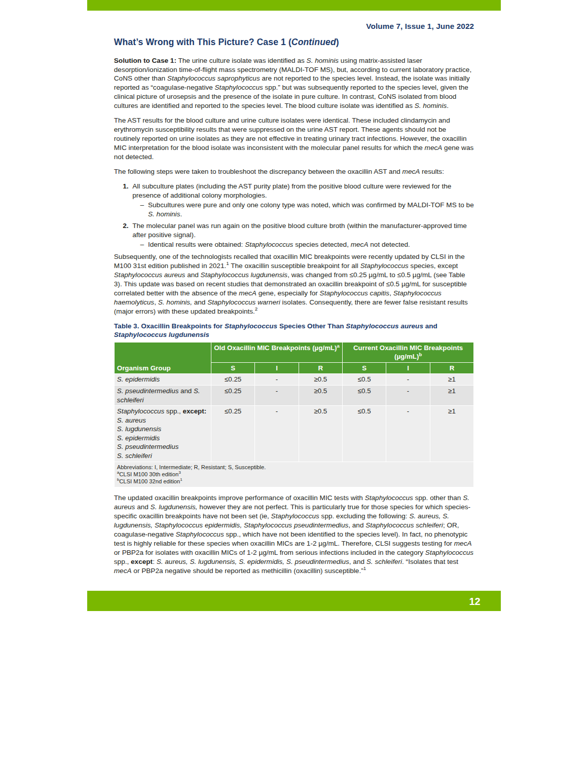Volume 7, Issue 1, June 2022
What’s Wrong with This Picture? Case 1 (Continued)
Solution to Case 1: The urine culture isolate was identified as S. hominis using matrix-assisted laser desorption/ionization time-of-flight mass spectrometry (MALDI-TOF MS), but, according to current laboratory practice, CoNS other than Staphylococcus saprophyticus are not reported to the species level. Instead, the isolate was initially reported as “coagulase-negative Staphylococcus spp.” but was subsequently reported to the species level, given the clinical picture of urosepsis and the presence of the isolate in pure culture. In contrast, CoNS isolated from blood cultures are identified and reported to the species level. The blood culture isolate was identified as S. hominis.
The AST results for the blood culture and urine culture isolates were identical. These included clindamycin and erythromycin susceptibility results that were suppressed on the urine AST report. These agents should not be routinely reported on urine isolates as they are not effective in treating urinary tract infections. However, the oxacillin MIC interpretation for the blood isolate was inconsistent with the molecular panel results for which the mecA gene was not detected.
The following steps were taken to troubleshoot the discrepancy between the oxacillin AST and mecA results:
All subculture plates (including the AST purity plate) from the positive blood culture were reviewed for the presence of additional colony morphologies.
Subcultures were pure and only one colony type was noted, which was confirmed by MALDI-TOF MS to be S. hominis.
The molecular panel was run again on the positive blood culture broth (within the manufacturer-approved time after positive signal).
Identical results were obtained: Staphylococcus species detected, mecA not detected.
Subsequently, one of the technologists recalled that oxacillin MIC breakpoints were recently updated by CLSI in the M100 31st edition published in 2021.1 The oxacillin susceptible breakpoint for all Staphylococcus species, except Staphylococcus aureus and Staphylococcus lugdunensis, was changed from ≤0.25 µg/mL to ≤0.5 µg/mL (see Table 3). This update was based on recent studies that demonstrated an oxacillin breakpoint of ≤0.5 µg/mL for susceptible correlated better with the absence of the mecA gene, especially for Staphylococcus capitis, Staphylococcus haemolyticus, S. hominis, and Staphylococcus warneri isolates. Consequently, there are fewer false resistant results (major errors) with these updated breakpoints.2
Table 3. Oxacillin Breakpoints for Staphylococcus Species Other Than Staphylococcus aureus and Staphylococcus lugdunensis
| Organism Group | Old Oxacillin MIC Breakpoints (µg/mL) a | Current Oxacillin MIC Breakpoints (µg/mL) b |
| --- | --- | --- |
| S | I | R | S | I | R |
| S. epidermidis | ≤0.25 | - | ≥0.5 | ≤0.5 | - | ≥1 |
| S. pseudintermedius and S. schleiferi | ≤0.25 | - | ≥0.5 | ≤0.5 | - | ≥1 |
| Staphylococcus spp., except: S. aureus S. lugdunensis S. epidermidis S. pseudintermedius S. schleiferi | ≤0.25 | - | ≥0.5 | ≤0.5 | - | ≥1 |
| Abbreviations: I, Intermediate; R, Resistant; S, Susceptible. a CLSI M100 30th edition 3 b CLSI M100 32nd edition 1 |
The updated oxacillin breakpoints improve performance of oxacillin MIC tests with Staphylococcus spp. other than S. aureus and S. lugdunensis, however they are not perfect. This is particularly true for those species for which species-specific oxacillin breakpoints have not been set (ie, Staphylococcus spp. excluding the following: S. aureus, S. lugdunensis, Staphylococcus epidermidis, Staphylococcus pseudintermedius, and Staphylococcus schleiferi; OR, coagulase-negative Staphylococcus spp., which have not been identified to the species level). In fact, no phenotypic test is highly reliable for these species when oxacillin MICs are 1-2 µg/mL. Therefore, CLSI suggests testing for mecA or PBP2a for isolates with oxacillin MICs of 1-2 µg/mL from serious infections included in the category Staphylococcus spp., except: S. aureus, S. lugdunensis, S. epidermidis, S. pseudintermedius, and S. schleiferi. “Isolates that test mecA or PBP2a negative should be reported as methicillin (oxacillin) susceptible.”1
12